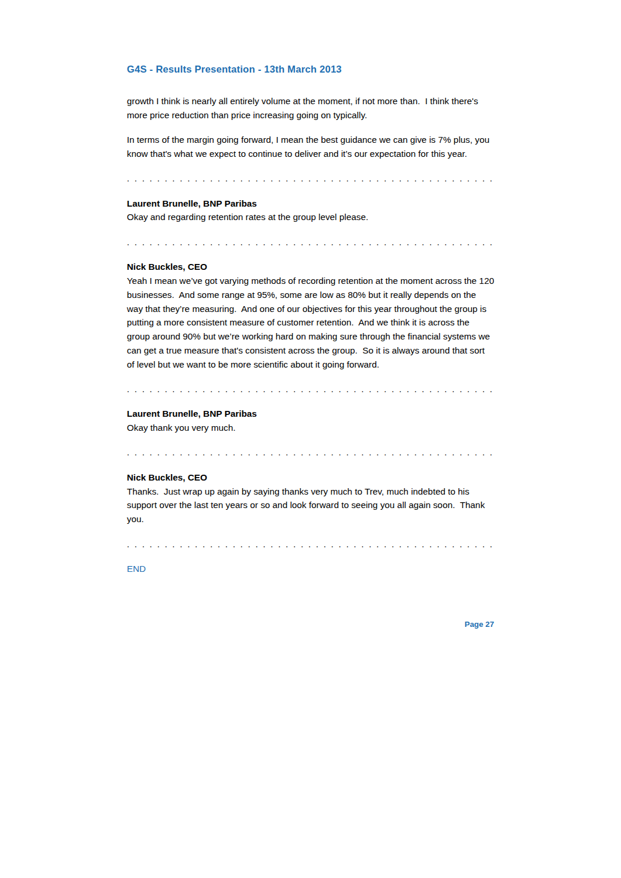G4S - Results Presentation - 13th March 2013
growth I think is nearly all entirely volume at the moment, if not more than. I think there's more price reduction than price increasing going on typically.
In terms of the margin going forward, I mean the best guidance we can give is 7% plus, you know that's what we expect to continue to deliver and it’s our expectation for this year.
. . . . . . . . . . . . . . . . . . . . . . . . . . . . . . . . . . . . . . . . . . . . . . . . . . . . . . . . . . . . . . . . .
Laurent Brunelle, BNP Paribas
Okay and regarding retention rates at the group level please.
. . . . . . . . . . . . . . . . . . . . . . . . . . . . . . . . . . . . . . . . . . . . . . . . . . . . . . . . . . . . . . . . .
Nick Buckles, CEO
Yeah I mean we’ve got varying methods of recording retention at the moment across the 120 businesses. And some range at 95%, some are low as 80% but it really depends on the way that they’re measuring. And one of our objectives for this year throughout the group is putting a more consistent measure of customer retention. And we think it is across the group around 90% but we’re working hard on making sure through the financial systems we can get a true measure that's consistent across the group. So it is always around that sort of level but we want to be more scientific about it going forward.
. . . . . . . . . . . . . . . . . . . . . . . . . . . . . . . . . . . . . . . . . . . . . . . . . . . . . . . . . . . . . . . . .
Laurent Brunelle, BNP Paribas
Okay thank you very much.
. . . . . . . . . . . . . . . . . . . . . . . . . . . . . . . . . . . . . . . . . . . . . . . . . . . . . . . . . . . . . . . . .
Nick Buckles, CEO
Thanks. Just wrap up again by saying thanks very much to Trev, much indebted to his support over the last ten years or so and look forward to seeing you all again soon. Thank you.
. . . . . . . . . . . . . . . . . . . . . . . . . . . . . . . . . . . . . . . . . . . . . . . . . . . . . . . . . . . . . . . . .
END
Page 27